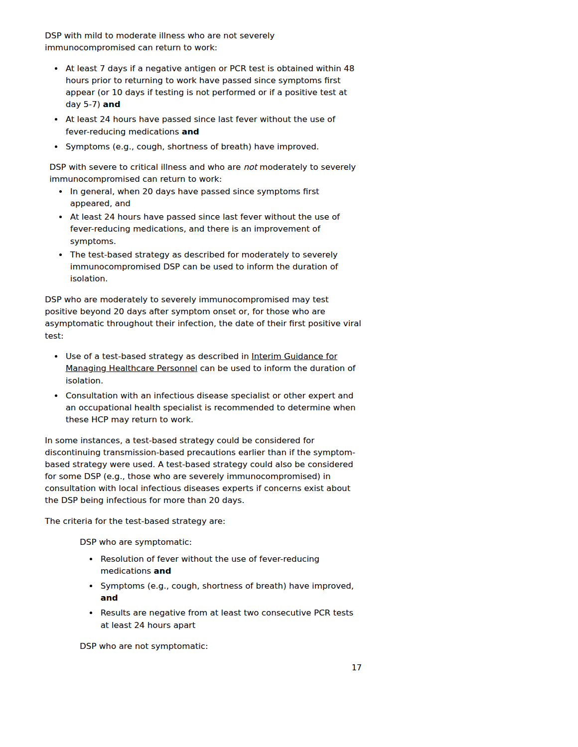DSP with mild to moderate illness who are not severely immunocompromised can return to work:
At least 7 days if a negative antigen or PCR test is obtained within 48 hours prior to returning to work have passed since symptoms first appear (or 10 days if testing is not performed or if a positive test at day 5-7) and
At least 24 hours have passed since last fever without the use of fever-reducing medications and
Symptoms (e.g., cough, shortness of breath) have improved.
DSP with severe to critical illness and who are not moderately to severely immunocompromised can return to work:
In general, when 20 days have passed since symptoms first appeared, and
At least 24 hours have passed since last fever without the use of fever-reducing medications, and there is an improvement of symptoms.
The test-based strategy as described for moderately to severely immunocompromised DSP can be used to inform the duration of isolation.
DSP who are moderately to severely immunocompromised may test positive beyond 20 days after symptom onset or, for those who are asymptomatic throughout their infection, the date of their first positive viral test:
Use of a test-based strategy as described in Interim Guidance for Managing Healthcare Personnel can be used to inform the duration of isolation.
Consultation with an infectious disease specialist or other expert and an occupational health specialist is recommended to determine when these HCP may return to work.
In some instances, a test-based strategy could be considered for discontinuing transmission-based precautions earlier than if the symptom-based strategy were used. A test-based strategy could also be considered for some DSP (e.g., those who are severely immunocompromised) in consultation with local infectious diseases experts if concerns exist about the DSP being infectious for more than 20 days.
The criteria for the test-based strategy are:
DSP who are symptomatic:
Resolution of fever without the use of fever-reducing medications and
Symptoms (e.g., cough, shortness of breath) have improved, and
Results are negative from at least two consecutive PCR tests at least 24 hours apart
DSP who are not symptomatic:
17